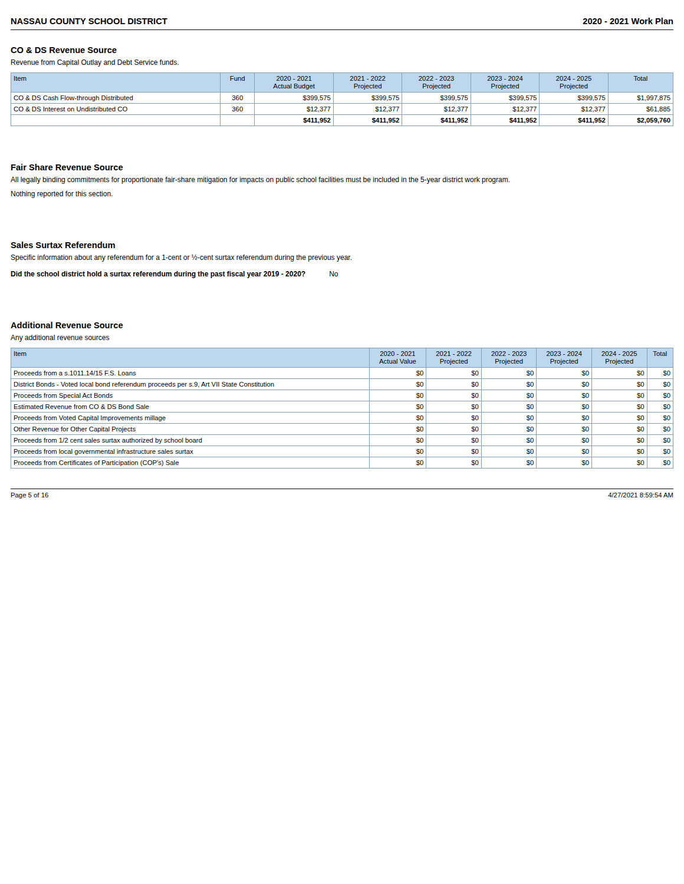NASSAU COUNTY SCHOOL DISTRICT
2020 - 2021 Work Plan
CO & DS Revenue Source
Revenue from Capital Outlay and Debt Service funds.
| Item | Fund | 2020 - 2021 Actual Budget | 2021 - 2022 Projected | 2022 - 2023 Projected | 2023 - 2024 Projected | 2024 - 2025 Projected | Total |
| --- | --- | --- | --- | --- | --- | --- | --- |
| CO & DS Cash Flow-through Distributed | 360 | $399,575 | $399,575 | $399,575 | $399,575 | $399,575 | $1,997,875 |
| CO & DS Interest on Undistributed CO | 360 | $12,377 | $12,377 | $12,377 | $12,377 | $12,377 | $61,885 |
| | | $411,952 | $411,952 | $411,952 | $411,952 | $411,952 | $2,059,760 |
Fair Share Revenue Source
All legally binding commitments for proportionate fair-share mitigation for impacts on public school facilities must be included in the 5-year district work program.
Nothing reported for this section.
Sales Surtax Referendum
Specific information about any referendum for a 1-cent or ½-cent surtax referendum during the previous year.
Did the school district hold a surtax referendum during the past fiscal year 2019 - 2020?
No
Additional Revenue Source
Any additional revenue sources
| Item | 2020 - 2021 Actual Value | 2021 - 2022 Projected | 2022 - 2023 Projected | 2023 - 2024 Projected | 2024 - 2025 Projected | Total |
| --- | --- | --- | --- | --- | --- | --- |
| Proceeds from a s.1011.14/15 F.S. Loans | $0 | $0 | $0 | $0 | $0 | $0 |
| District Bonds - Voted local bond referendum proceeds per s.9, Art VII State Constitution | $0 | $0 | $0 | $0 | $0 | $0 |
| Proceeds from Special Act Bonds | $0 | $0 | $0 | $0 | $0 | $0 |
| Estimated Revenue from CO & DS Bond Sale | $0 | $0 | $0 | $0 | $0 | $0 |
| Proceeds from Voted Capital Improvements millage | $0 | $0 | $0 | $0 | $0 | $0 |
| Other Revenue for Other Capital Projects | $0 | $0 | $0 | $0 | $0 | $0 |
| Proceeds from 1/2 cent sales surtax authorized by school board | $0 | $0 | $0 | $0 | $0 | $0 |
| Proceeds from local governmental infrastructure sales surtax | $0 | $0 | $0 | $0 | $0 | $0 |
| Proceeds from Certificates of Participation (COP's) Sale | $0 | $0 | $0 | $0 | $0 | $0 |
Page 5 of 16
4/27/2021 8:59:54 AM